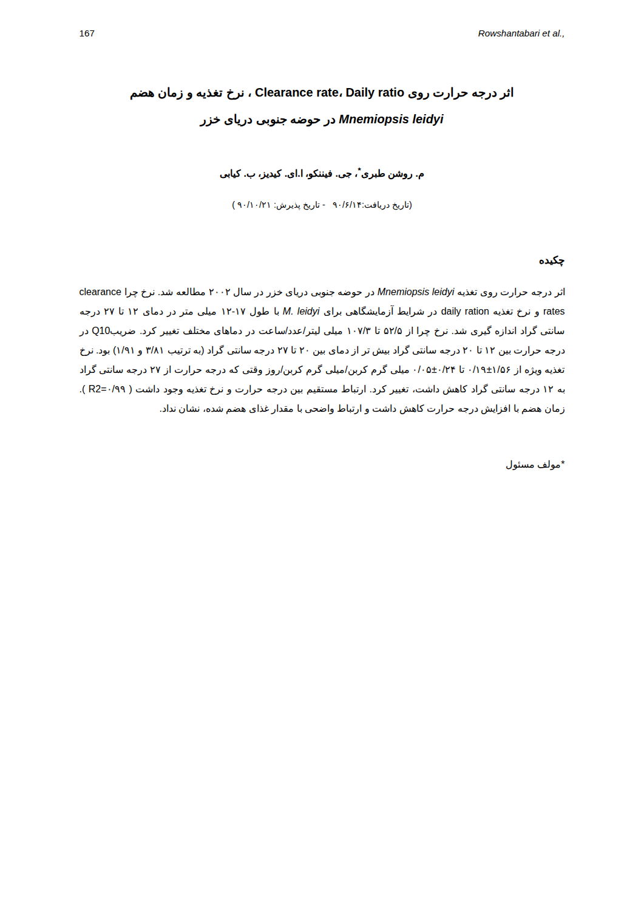Rowshantabari et al., 167
اثر درجه حرارت روی Clearance rate، Daily ratio ، نرخ تغذیه و زمان هضم
Mnemiopsis leidyi در حوضه جنوبی دریای خزر
م. روشن طبری*، جی. فیننکو، ا.ای. کیدیز، ب. کیابی
(تاریخ دریافت:۹۰/۶/۱۴ - تاریخ پذیرش: ۹۰/۱۰/۲۱ )
چکیده
اثر درجه حرارت روی تغذیه Mnemiopsis leidyi در حوضه جنوبی دریای خزر در سال ۲۰۰۲ مطالعه شد. نرخ چرا clearance rates و نرخ تغذیه daily ration در شرایط آزمایشگاهی برای M. leidyi با طول ۱۷-۱۲ میلی متر در دمای ۱۲ تا ۲۷ درجه سانتی گراد اندازه گیری شد. نرخ چرا از ۵۲/۵ تا ۱۰۷/۳ میلی لیتر/عدد/ساعت در دماهای مختلف تغییر کرد. ضریبQ10 در درجه حرارت بین ۱۲ تا ۲۰ درجه سانتی گراد بیش تر از دمای بین ۲۰ تا ۲۷ درجه سانتی گراد (به ترتیب ۳/۸۱ و ۱/۹۱) بود. نرخ تغذیه ویژه از ۱/۵۶±۰/۱۹ تا ۰/۲۴±۰/۰۵ میلی گرم کربن/میلی گرم کربن/روز وقتی که درجه حرارت از ۲۷ درجه سانتی گراد به ۱۲ درجه سانتی گراد کاهش داشت، تغییر کرد. ارتباط مستقیم بین درجه حرارت و نرخ تغذیه وجود داشت ( R2=۰/۹۹ ). زمان هضم با افزایش درجه حرارت کاهش داشت و ارتباط واضحی با مقدار غذای هضم شده، نشان نداد.
*مولف مسئول